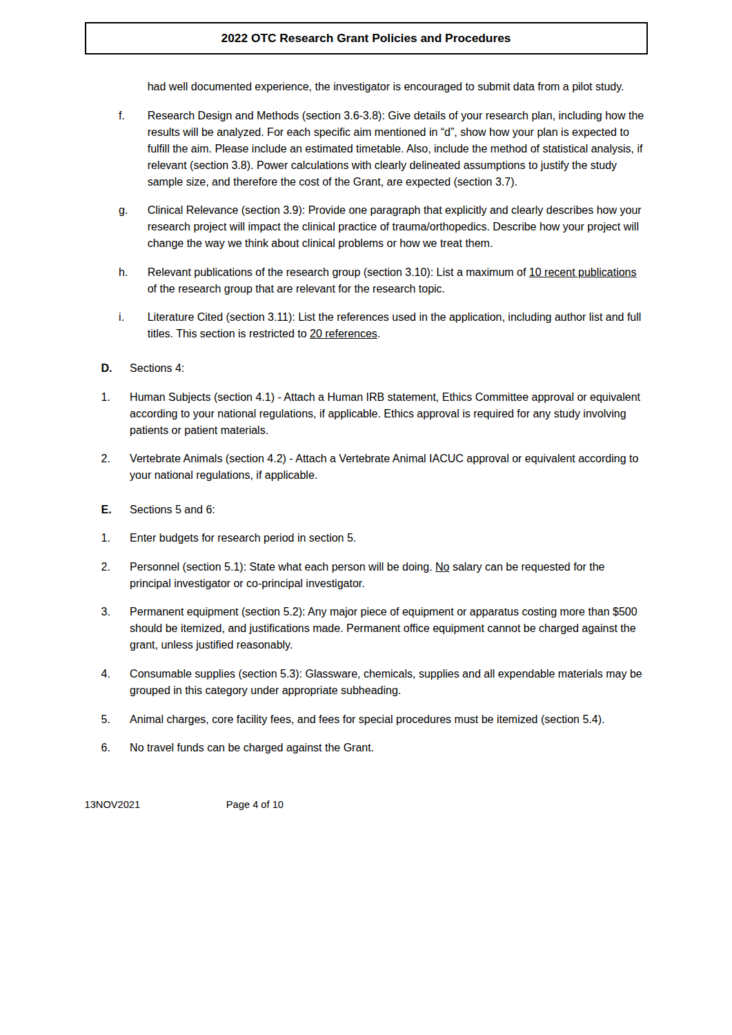2022 OTC Research Grant Policies and Procedures
had well documented experience, the investigator is encouraged to submit data from a pilot study.
f. Research Design and Methods (section 3.6-3.8): Give details of your research plan, including how the results will be analyzed. For each specific aim mentioned in “d”, show how your plan is expected to fulfill the aim. Please include an estimated timetable. Also, include the method of statistical analysis, if relevant (section 3.8). Power calculations with clearly delineated assumptions to justify the study sample size, and therefore the cost of the Grant, are expected (section 3.7).
g. Clinical Relevance (section 3.9): Provide one paragraph that explicitly and clearly describes how your research project will impact the clinical practice of trauma/orthopedics. Describe how your project will change the way we think about clinical problems or how we treat them.
h. Relevant publications of the research group (section 3.10): List a maximum of 10 recent publications of the research group that are relevant for the research topic.
i. Literature Cited (section 3.11): List the references used in the application, including author list and full titles. This section is restricted to 20 references.
D. Sections 4:
1. Human Subjects (section 4.1) - Attach a Human IRB statement, Ethics Committee approval or equivalent according to your national regulations, if applicable. Ethics approval is required for any study involving patients or patient materials.
2. Vertebrate Animals (section 4.2) - Attach a Vertebrate Animal IACUC approval or equivalent according to your national regulations, if applicable.
E. Sections 5 and 6:
1. Enter budgets for research period in section 5.
2. Personnel (section 5.1): State what each person will be doing. No salary can be requested for the principal investigator or co-principal investigator.
3. Permanent equipment (section 5.2): Any major piece of equipment or apparatus costing more than $500 should be itemized, and justifications made. Permanent office equipment cannot be charged against the grant, unless justified reasonably.
4. Consumable supplies (section 5.3): Glassware, chemicals, supplies and all expendable materials may be grouped in this category under appropriate subheading.
5. Animal charges, core facility fees, and fees for special procedures must be itemized (section 5.4).
6. No travel funds can be charged against the Grant.
13NOV2021
Page 4 of 10